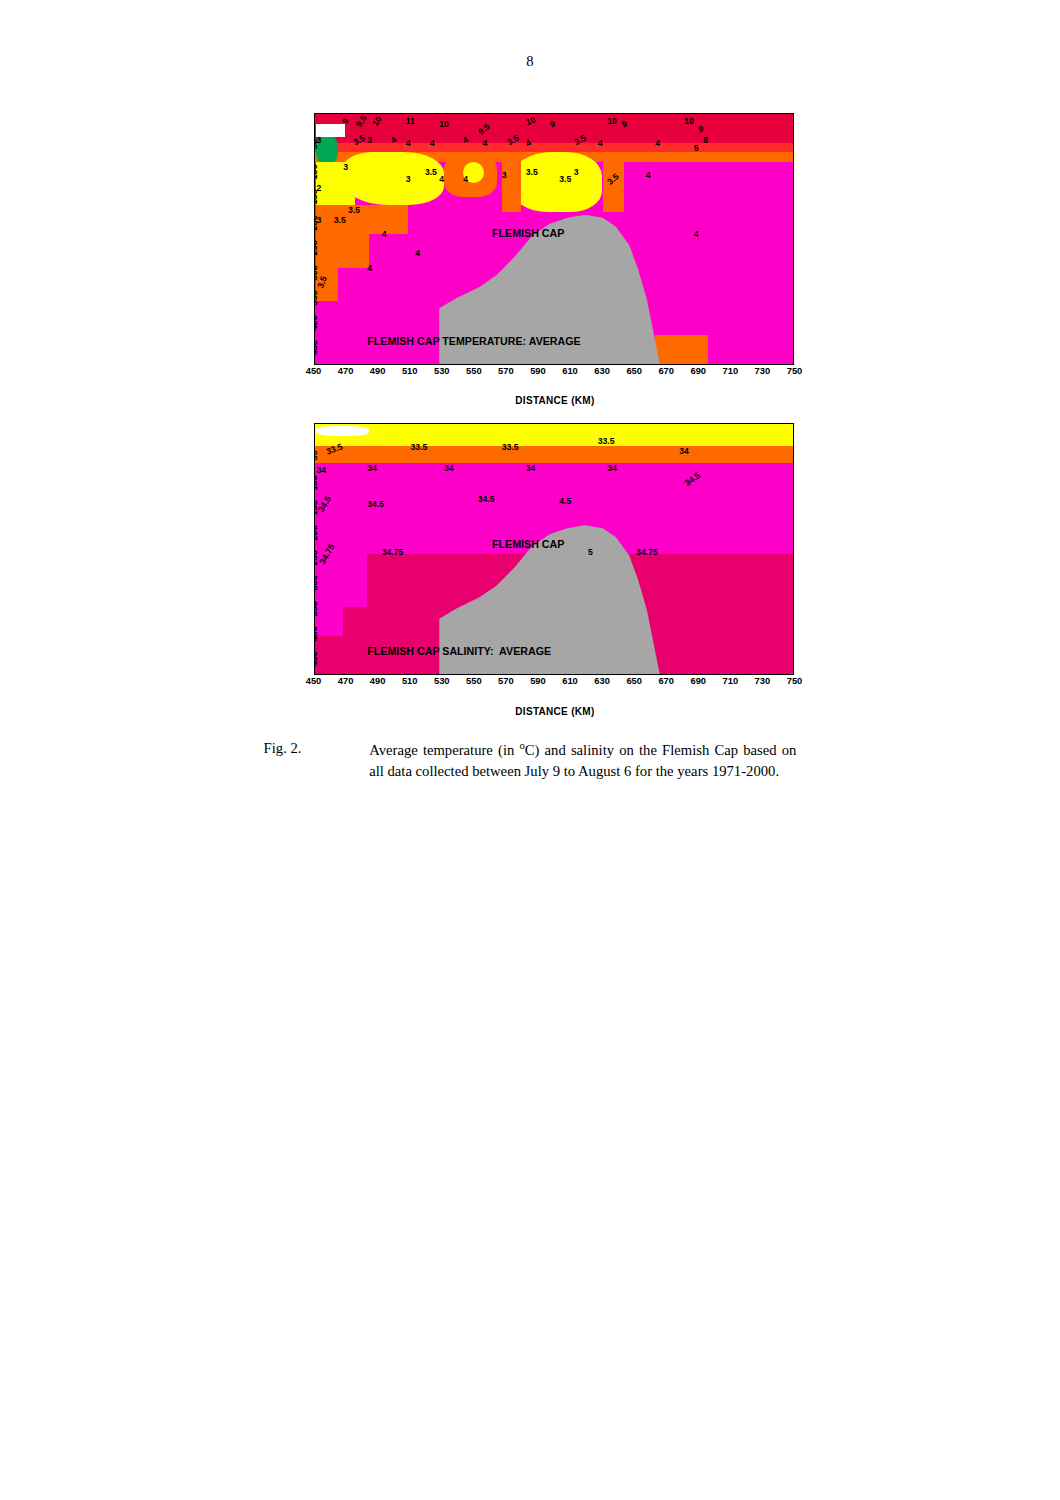8
9
9.5
10
11
10
9.5
10
9
10
9
10
9
8
3
3.5
3
4
4
4
4
4
3.5
4
3.5
4
4
5
3
2
3
3.5
4
4
3
3.5
3.5
3
3.5
4
3.5
3
3.5
4
4
4
3.5
4
FLEMISH CAP
FLEMISH CAP TEMPERATURE: AVERAGE
0
50
100
150
200
250
300
350
400
450
500
DEPTH (M)
450
470
490
510
530
550
570
590
610
630
650
670
690
710
730
750
DISTANCE (KM)
33.5
33.5
33.5
33.5
34
34
34
34
34
34
34.5
34.5
34.5
34.5
4.5
34.75
34.75
5
34.75
FLEMISH CAP
FLEMISH CAP SALINITY: AVERAGE
0
50
100
150
200
250
300
350
400
450
500
DEPTH (M)
450
470
490
510
530
550
570
590
610
630
650
670
690
710
730
750
DISTANCE (KM)
Fig. 2.
Average temperature (in oC) and salinity on the Flemish Cap based on all data collected between July 9 to August 6 for the years 1971-2000.